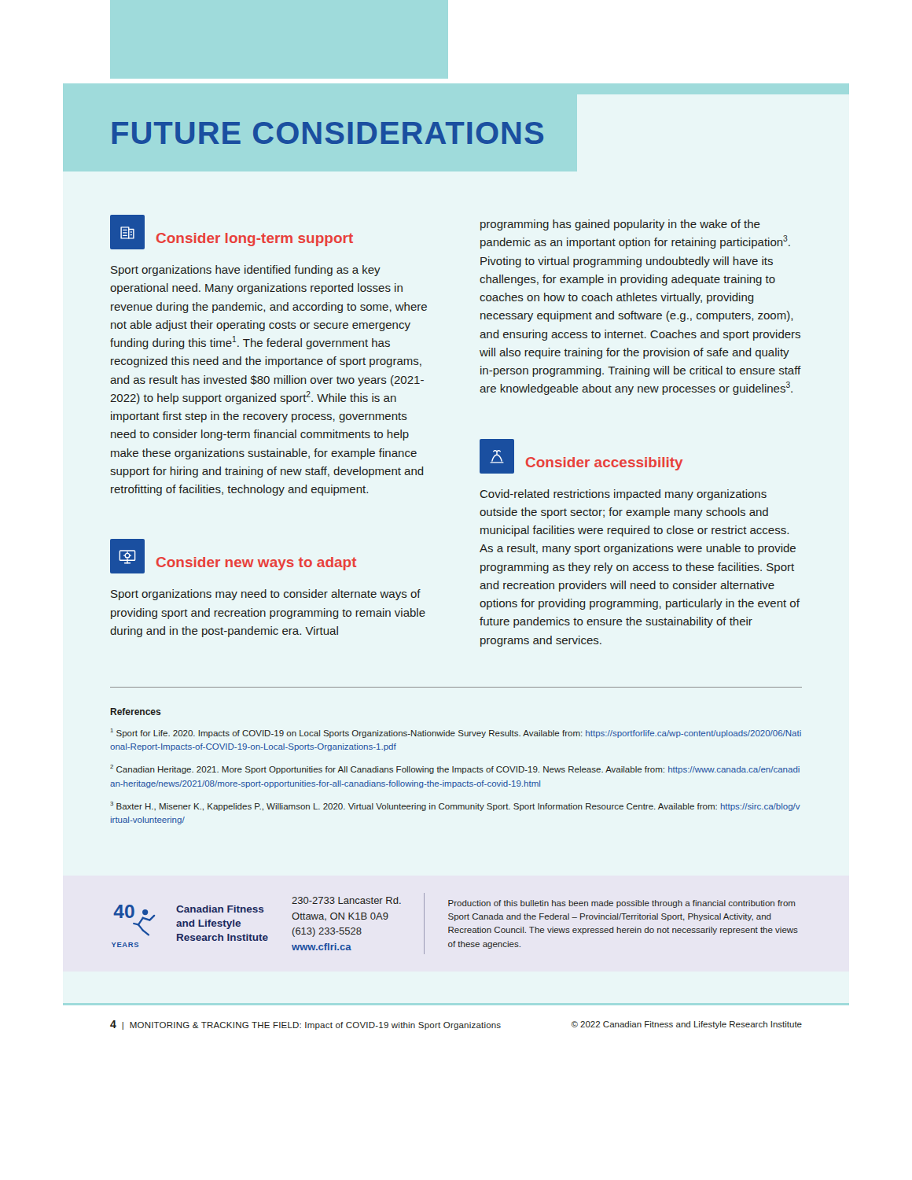Future Considerations
Consider long-term support
Sport organizations have identified funding as a key operational need. Many organizations reported losses in revenue during the pandemic, and according to some, where not able adjust their operating costs or secure emergency funding during this time1. The federal government has recognized this need and the importance of sport programs, and as result has invested $80 million over two years (2021-2022) to help support organized sport2. While this is an important first step in the recovery process, governments need to consider long-term financial commitments to help make these organizations sustainable, for example finance support for hiring and training of new staff, development and retrofitting of facilities, technology and equipment.
Consider new ways to adapt
Sport organizations may need to consider alternate ways of providing sport and recreation programming to remain viable during and in the post-pandemic era. Virtual
programming has gained popularity in the wake of the pandemic as an important option for retaining participation3. Pivoting to virtual programming undoubtedly will have its challenges, for example in providing adequate training to coaches on how to coach athletes virtually, providing necessary equipment and software (e.g., computers, zoom), and ensuring access to internet. Coaches and sport providers will also require training for the provision of safe and quality in-person programming. Training will be critical to ensure staff are knowledgeable about any new processes or guidelines3.
Consider accessibility
Covid-related restrictions impacted many organizations outside the sport sector; for example many schools and municipal facilities were required to close or restrict access. As a result, many sport organizations were unable to provide programming as they rely on access to these facilities. Sport and recreation providers will need to consider alternative options for providing programming, particularly in the event of future pandemics to ensure the sustainability of their programs and services.
References
1 Sport for Life. 2020. Impacts of COVID-19 on Local Sports Organizations-Nationwide Survey Results. Available from: https://sportforlife.ca/wp-content/uploads/2020/06/National-Report-Impacts-of-COVID-19-on-Local-Sports-Organizations-1.pdf
2 Canadian Heritage. 2021. More Sport Opportunities for All Canadians Following the Impacts of COVID-19. News Release. Available from: https://www.canada.ca/en/canadian-heritage/news/2021/08/more-sport-opportunities-for-all-canadians-following-the-impacts-of-covid-19.html
3 Baxter H., Misener K., Kappelides P., Williamson L. 2020. Virtual Volunteering in Community Sport. Sport Information Resource Centre. Available from: https://sirc.ca/blog/virtual-volunteering/
40 YEARS
Canadian Fitness
and Lifestyle
Research Institute
230-2733 Lancaster Rd.
Ottawa, ON K1B 0A9
(613) 233-5528
www.cflri.ca
Production of this bulletin has been made possible through a financial contribution from Sport Canada and the Federal – Provincial/Territorial Sport, Physical Activity, and Recreation Council. The views expressed herein do not necessarily represent the views of these agencies.
4 | MONITORING & TRACKING THE FIELD: Impact of COVID-19 within Sport Organizations
© 2022 Canadian Fitness and Lifestyle Research Institute